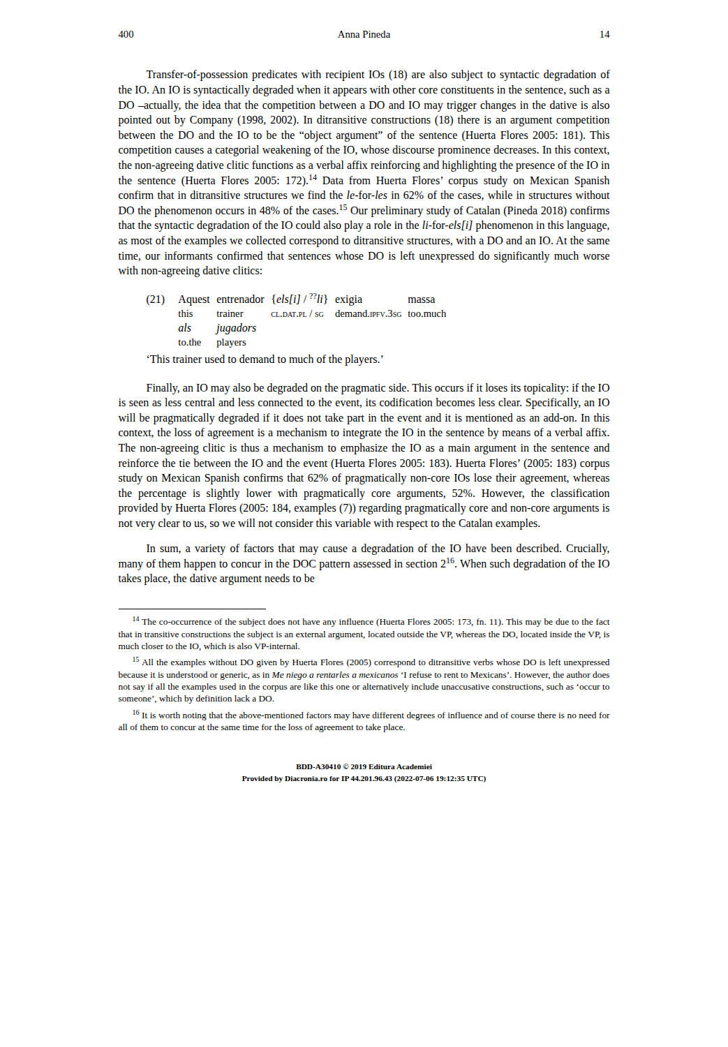400 Anna Pineda 14
Transfer-of-possession predicates with recipient IOs (18) are also subject to syntactic degradation of the IO. An IO is syntactically degraded when it appears with other core constituents in the sentence, such as a DO –actually, the idea that the competition between a DO and IO may trigger changes in the dative is also pointed out by Company (1998, 2002). In ditransitive constructions (18) there is an argument competition between the DO and the IO to be the “object argument” of the sentence (Huerta Flores 2005: 181). This competition causes a categorial weakening of the IO, whose discourse prominence decreases. In this context, the non-agreeing dative clitic functions as a verbal affix reinforcing and highlighting the presence of the IO in the sentence (Huerta Flores 2005: 172).14 Data from Huerta Flores’ corpus study on Mexican Spanish confirm that in ditransitive structures we find the le-for-les in 62% of the cases, while in structures without DO the phenomenon occurs in 48% of the cases.15 Our preliminary study of Catalan (Pineda 2018) confirms that the syntactic degradation of the IO could also play a role in the li-for-els[i] phenomenon in this language, as most of the examples we collected correspond to ditransitive structures, with a DO and an IO. At the same time, our informants confirmed that sentences whose DO is left unexpressed do significantly much worse with non-agreeing dative clitics:
| (21) | Aquest | entrenador | { els[i] / ?? li } | exigia | massa |
| | this | trainer | cl.dat.pl / sg | demand. ipfv .3 sg | too.much |
| | als | jugadors |
| | to.the | players |
‘This trainer used to demand to much of the players.’
Finally, an IO may also be degraded on the pragmatic side. This occurs if it loses its topicality: if the IO is seen as less central and less connected to the event, its codification becomes less clear. Specifically, an IO will be pragmatically degraded if it does not take part in the event and it is mentioned as an add-on. In this context, the loss of agreement is a mechanism to integrate the IO in the sentence by means of a verbal affix. The non-agreeing clitic is thus a mechanism to emphasize the IO as a main argument in the sentence and reinforce the tie between the IO and the event (Huerta Flores 2005: 183). Huerta Flores’ (2005: 183) corpus study on Mexican Spanish confirms that 62% of pragmatically non-core IOs lose their agreement, whereas the percentage is slightly lower with pragmatically core arguments, 52%. However, the classification provided by Huerta Flores (2005: 184, examples (7)) regarding pragmatically core and non-core arguments is not very clear to us, so we will not consider this variable with respect to the Catalan examples.
In sum, a variety of factors that may cause a degradation of the IO have been described. Crucially, many of them happen to concur in the DOC pattern assessed in section 216. When such degradation of the IO takes place, the dative argument needs to be
14 The co-occurrence of the subject does not have any influence (Huerta Flores 2005: 173, fn. 11). This may be due to the fact that in transitive constructions the subject is an external argument, located outside the VP, whereas the DO, located inside the VP, is much closer to the IO, which is also VP-internal.
15 All the examples without DO given by Huerta Flores (2005) correspond to ditransitive verbs whose DO is left unexpressed because it is understood or generic, as in Me niego a rentarles a mexicanos ‘I refuse to rent to Mexicans’. However, the author does not say if all the examples used in the corpus are like this one or alternatively include unaccusative constructions, such as ‘occur to someone’, which by definition lack a DO.
16 It is worth noting that the above-mentioned factors may have different degrees of influence and of course there is no need for all of them to concur at the same time for the loss of agreement to take place.
BDD-A30410 © 2019 Editura Academiei
Provided by Diacronia.ro for IP 44.201.96.43 (2022-07-06 19:12:35 UTC)